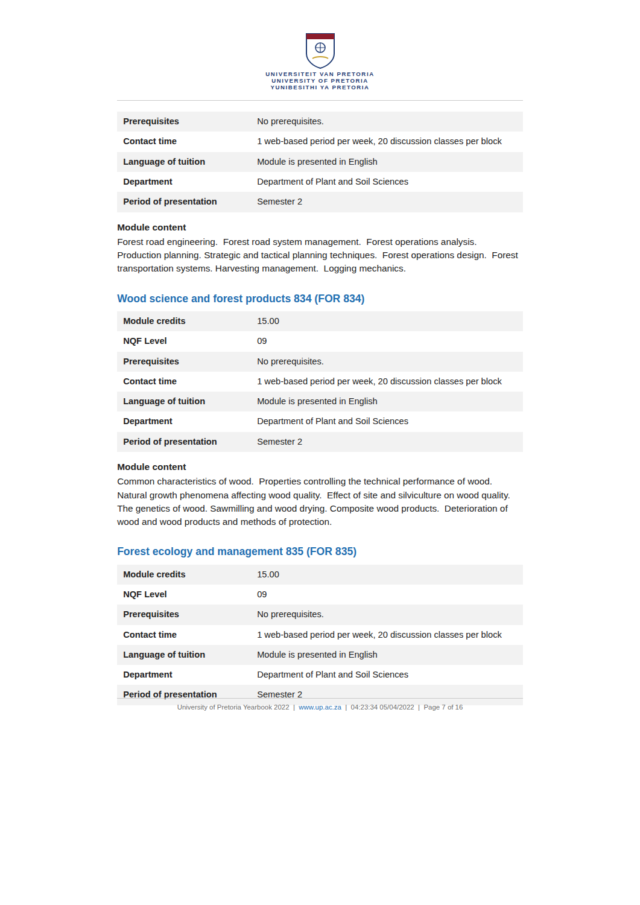Universiteit van Pretoria University of Pretoria Yunibesithi ya Pretoria
| Prerequisites | No prerequisites. |
| Contact time | 1 web-based period per week, 20 discussion classes per block |
| Language of tuition | Module is presented in English |
| Department | Department of Plant and Soil Sciences |
| Period of presentation | Semester 2 |
Module content
Forest road engineering. Forest road system management. Forest operations analysis. Production planning. Strategic and tactical planning techniques. Forest operations design. Forest transportation systems. Harvesting management. Logging mechanics.
Wood science and forest products 834 (FOR 834)
| Module credits | 15.00 |
| NQF Level | 09 |
| Prerequisites | No prerequisites. |
| Contact time | 1 web-based period per week, 20 discussion classes per block |
| Language of tuition | Module is presented in English |
| Department | Department of Plant and Soil Sciences |
| Period of presentation | Semester 2 |
Module content
Common characteristics of wood. Properties controlling the technical performance of wood. Natural growth phenomena affecting wood quality. Effect of site and silviculture on wood quality. The genetics of wood. Sawmilling and wood drying. Composite wood products. Deterioration of wood and wood products and methods of protection.
Forest ecology and management 835 (FOR 835)
| Module credits | 15.00 |
| NQF Level | 09 |
| Prerequisites | No prerequisites. |
| Contact time | 1 web-based period per week, 20 discussion classes per block |
| Language of tuition | Module is presented in English |
| Department | Department of Plant and Soil Sciences |
| Period of presentation | Semester 2 |
University of Pretoria Yearbook 2022 | www.up.ac.za | 04:23:34 05/04/2022 | Page 7 of 16